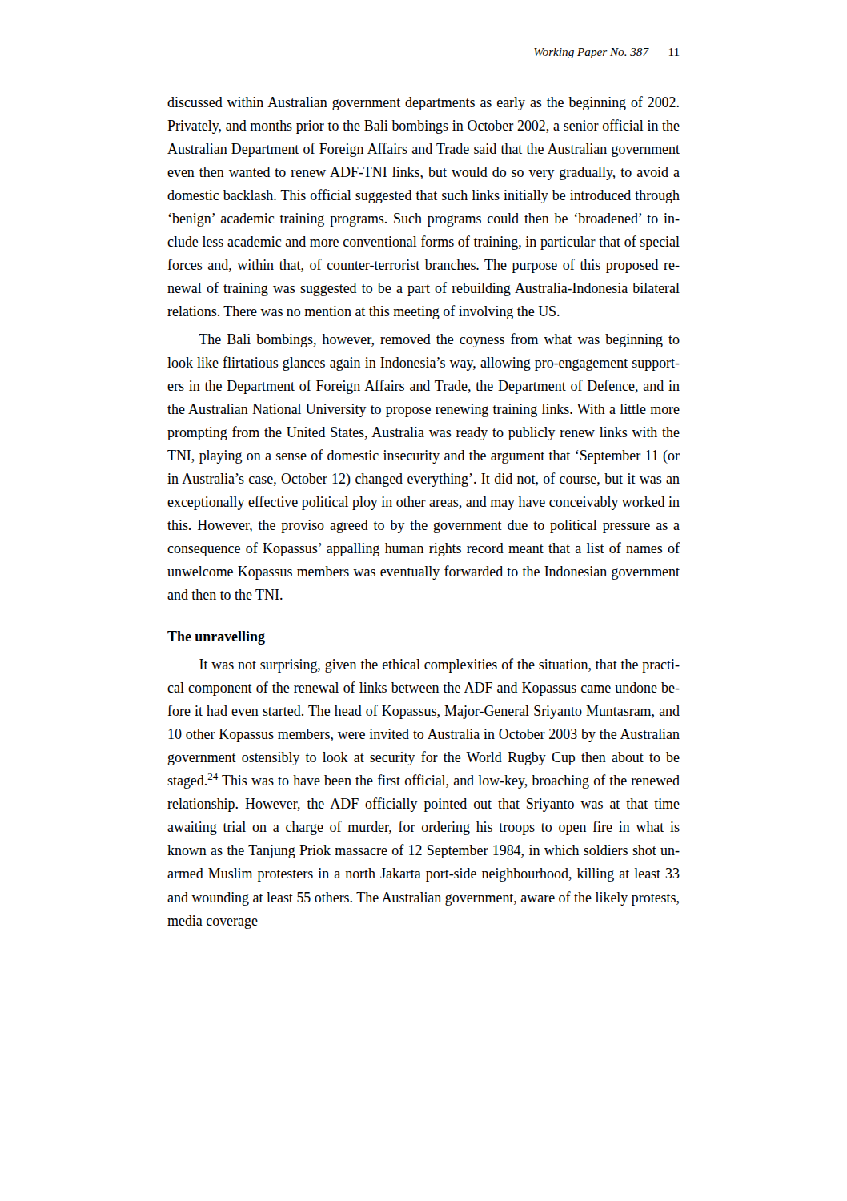Working Paper No. 38711
discussed within Australian government departments as early as the beginning of 2002. Privately, and months prior to the Bali bombings in October 2002, a senior official in the Australian Department of Foreign Affairs and Trade said that the Australian government even then wanted to renew ADF-TNI links, but would do so very gradually, to avoid a domestic backlash. This official suggested that such links initially be introduced through ‘benign’ academic training programs. Such programs could then be ‘broadened’ to include less academic and more conventional forms of training, in particular that of special forces and, within that, of counter-terrorist branches. The purpose of this proposed renewal of training was suggested to be a part of rebuilding Australia-Indonesia bilateral relations. There was no mention at this meeting of involving the US.
The Bali bombings, however, removed the coyness from what was beginning to look like flirtatious glances again in Indonesia’s way, allowing pro-engagement supporters in the Department of Foreign Affairs and Trade, the Department of Defence, and in the Australian National University to propose renewing training links. With a little more prompting from the United States, Australia was ready to publicly renew links with the TNI, playing on a sense of domestic insecurity and the argument that ‘September 11 (or in Australia’s case, October 12) changed everything’. It did not, of course, but it was an exceptionally effective political ploy in other areas, and may have conceivably worked in this. However, the proviso agreed to by the government due to political pressure as a consequence of Kopassus’ appalling human rights record meant that a list of names of unwelcome Kopassus members was eventually forwarded to the Indonesian government and then to the TNI.
The unravelling
It was not surprising, given the ethical complexities of the situation, that the practical component of the renewal of links between the ADF and Kopassus came undone before it had even started. The head of Kopassus, Major-General Sriyanto Muntasram, and 10 other Kopassus members, were invited to Australia in October 2003 by the Australian government ostensibly to look at security for the World Rugby Cup then about to be staged.24 This was to have been the first official, and low-key, broaching of the renewed relationship. However, the ADF officially pointed out that Sriyanto was at that time awaiting trial on a charge of murder, for ordering his troops to open fire in what is known as the Tanjung Priok massacre of 12 September 1984, in which soldiers shot unarmed Muslim protesters in a north Jakarta port-side neighbourhood, killing at least 33 and wounding at least 55 others. The Australian government, aware of the likely protests, media coverage